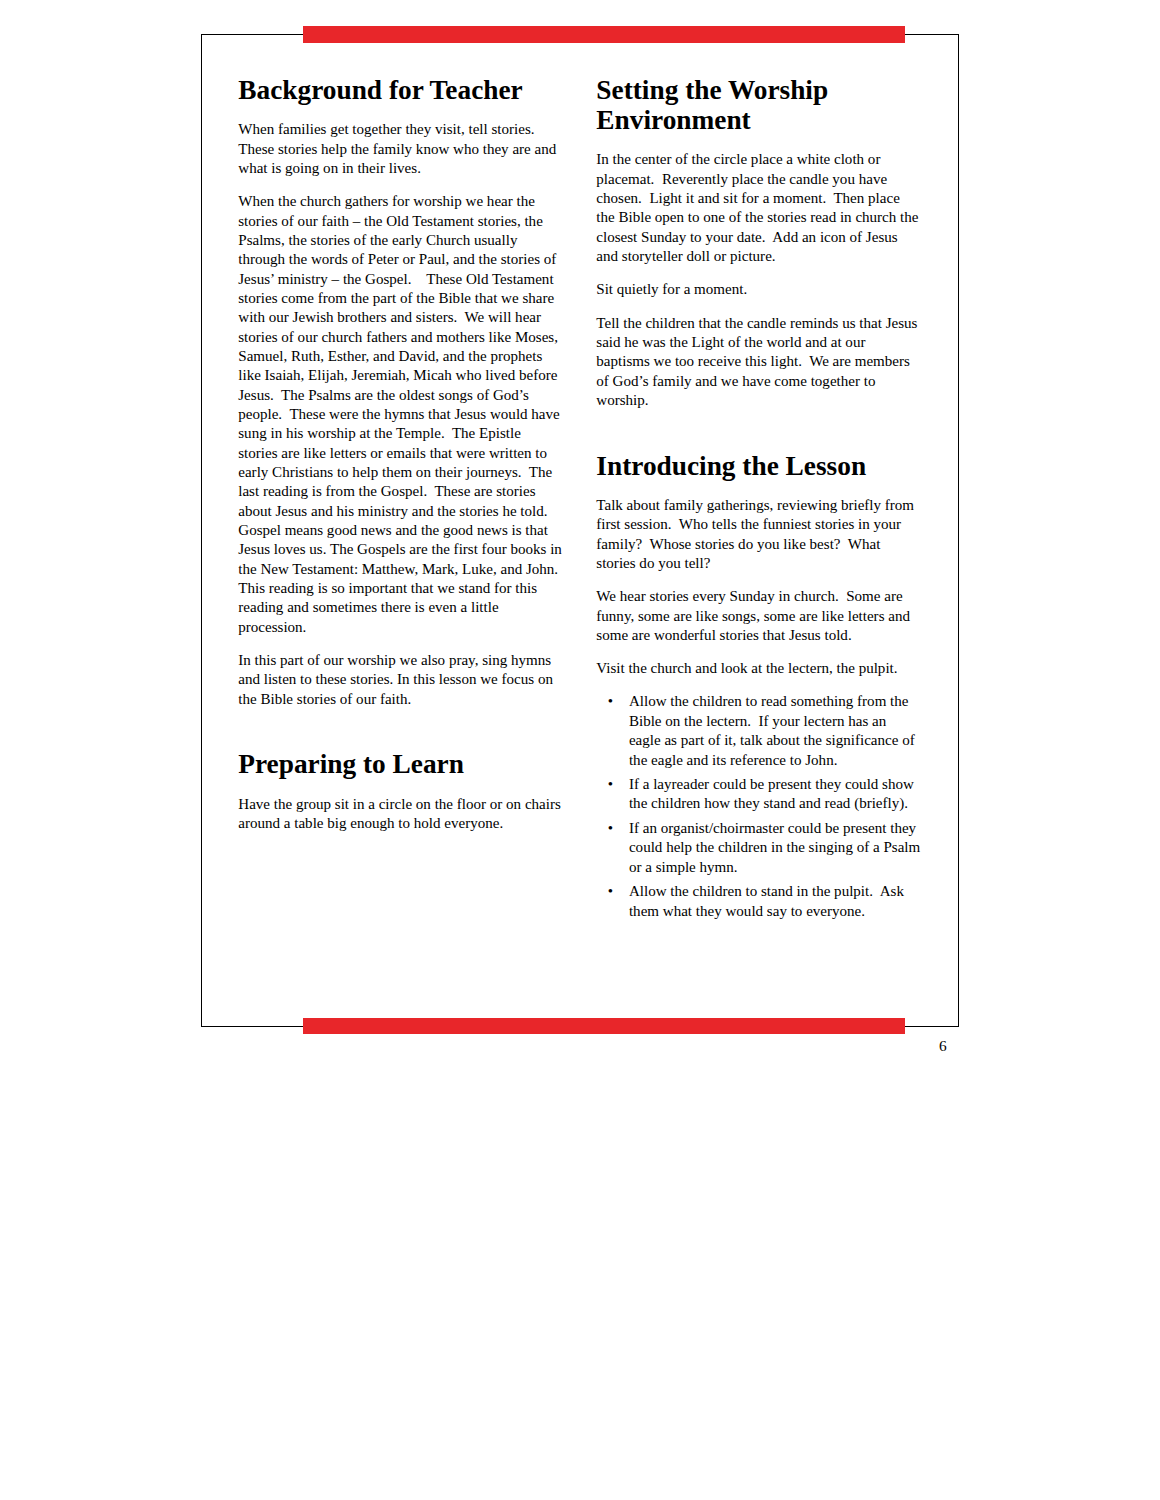Background for Teacher
When families get together they visit, tell stories. These stories help the family know who they are and what is going on in their lives.
When the church gathers for worship we hear the stories of our faith – the Old Testament stories, the Psalms, the stories of the early Church usually through the words of Peter or Paul, and the stories of Jesus’ ministry – the Gospel. These Old Testament stories come from the part of the Bible that we share with our Jewish brothers and sisters. We will hear stories of our church fathers and mothers like Moses, Samuel, Ruth, Esther, and David, and the prophets like Isaiah, Elijah, Jeremiah, Micah who lived before Jesus. The Psalms are the oldest songs of God’s people. These were the hymns that Jesus would have sung in his worship at the Temple. The Epistle stories are like letters or emails that were written to early Christians to help them on their journeys. The last reading is from the Gospel. These are stories about Jesus and his ministry and the stories he told. Gospel means good news and the good news is that Jesus loves us. The Gospels are the first four books in the New Testament: Matthew, Mark, Luke, and John. This reading is so important that we stand for this reading and sometimes there is even a little procession.
In this part of our worship we also pray, sing hymns and listen to these stories. In this lesson we focus on the Bible stories of our faith.
Preparing to Learn
Have the group sit in a circle on the floor or on chairs around a table big enough to hold everyone.
Setting the Worship Environment
In the center of the circle place a white cloth or placemat. Reverently place the candle you have chosen. Light it and sit for a moment. Then place the Bible open to one of the stories read in church the closest Sunday to your date. Add an icon of Jesus and storyteller doll or picture.
Sit quietly for a moment.
Tell the children that the candle reminds us that Jesus said he was the Light of the world and at our baptisms we too receive this light. We are members of God’s family and we have come together to worship.
Introducing the Lesson
Talk about family gatherings, reviewing briefly from first session. Who tells the funniest stories in your family? Whose stories do you like best? What stories do you tell?
We hear stories every Sunday in church. Some are funny, some are like songs, some are like letters and some are wonderful stories that Jesus told.
Visit the church and look at the lectern, the pulpit.
Allow the children to read something from the Bible on the lectern. If your lectern has an eagle as part of it, talk about the significance of the eagle and its reference to John.
If a layreader could be present they could show the children how they stand and read (briefly).
If an organist/choirmaster could be present they could help the children in the singing of a Psalm or a simple hymn.
Allow the children to stand in the pulpit. Ask them what they would say to everyone.
6